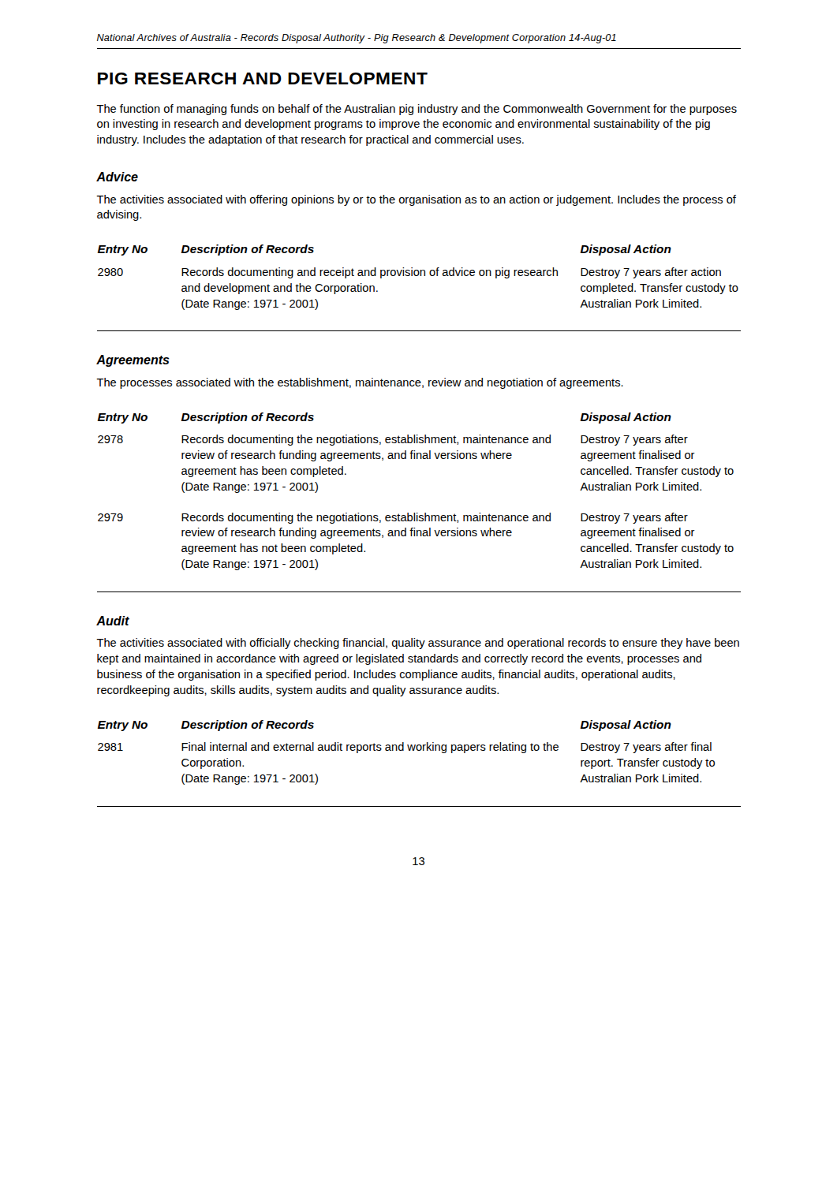National Archives of Australia - Records Disposal Authority - Pig Research & Development Corporation 14-Aug-01
PIG RESEARCH AND DEVELOPMENT
The function of managing funds on behalf of the Australian pig industry and the Commonwealth Government for the purposes on investing in research and development programs to improve the economic and environmental sustainability of the pig industry. Includes the adaptation of that research for practical and commercial uses.
Advice
The activities associated with offering opinions by or to the organisation as to an action or judgement. Includes the process of advising.
| Entry No | Description of Records | Disposal Action |
| --- | --- | --- |
| 2980 | Records documenting and receipt and provision of advice on pig research and development and the Corporation. (Date Range: 1971 - 2001) | Destroy 7 years after action completed. Transfer custody to Australian Pork Limited. |
Agreements
The processes associated with the establishment, maintenance, review and negotiation of agreements.
| Entry No | Description of Records | Disposal Action |
| --- | --- | --- |
| 2978 | Records documenting the negotiations, establishment, maintenance and review of research funding agreements, and final versions where agreement has been completed. (Date Range: 1971 - 2001) | Destroy 7 years after agreement finalised or cancelled. Transfer custody to Australian Pork Limited. |
| 2979 | Records documenting the negotiations, establishment, maintenance and review of research funding agreements, and final versions where agreement has not been completed. (Date Range: 1971 - 2001) | Destroy 7 years after agreement finalised or cancelled. Transfer custody to Australian Pork Limited. |
Audit
The activities associated with officially checking financial, quality assurance and operational records to ensure they have been kept and maintained in accordance with agreed or legislated standards and correctly record the events, processes and business of the organisation in a specified period. Includes compliance audits, financial audits, operational audits, recordkeeping audits, skills audits, system audits and quality assurance audits.
| Entry No | Description of Records | Disposal Action |
| --- | --- | --- |
| 2981 | Final internal and external audit reports and working papers relating to the Corporation. (Date Range: 1971 - 2001) | Destroy 7 years after final report. Transfer custody to Australian Pork Limited. |
13